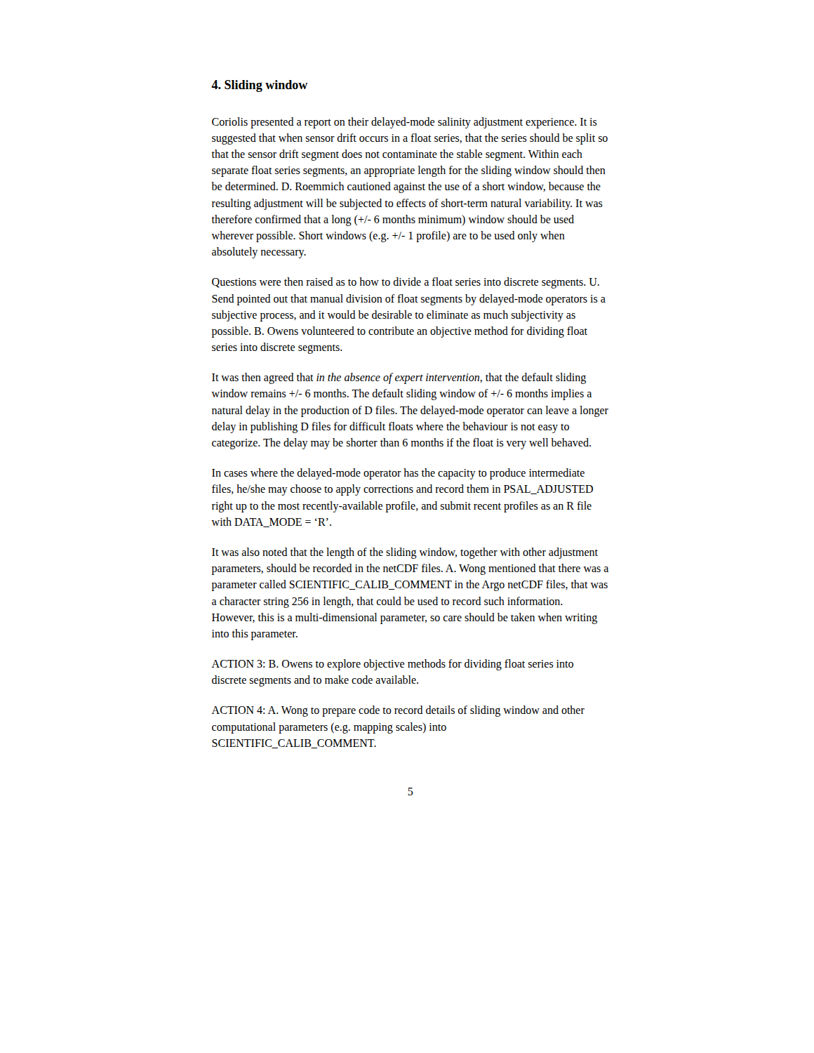4. Sliding window
Coriolis presented a report on their delayed-mode salinity adjustment experience. It is suggested that when sensor drift occurs in a float series, that the series should be split so that the sensor drift segment does not contaminate the stable segment. Within each separate float series segments, an appropriate length for the sliding window should then be determined. D. Roemmich cautioned against the use of a short window, because the resulting adjustment will be subjected to effects of short-term natural variability. It was therefore confirmed that a long (+/- 6 months minimum) window should be used wherever possible. Short windows (e.g. +/- 1 profile) are to be used only when absolutely necessary.
Questions were then raised as to how to divide a float series into discrete segments. U. Send pointed out that manual division of float segments by delayed-mode operators is a subjective process, and it would be desirable to eliminate as much subjectivity as possible. B. Owens volunteered to contribute an objective method for dividing float series into discrete segments.
It was then agreed that in the absence of expert intervention, that the default sliding window remains +/- 6 months. The default sliding window of +/- 6 months implies a natural delay in the production of D files. The delayed-mode operator can leave a longer delay in publishing D files for difficult floats where the behaviour is not easy to categorize. The delay may be shorter than 6 months if the float is very well behaved.
In cases where the delayed-mode operator has the capacity to produce intermediate files, he/she may choose to apply corrections and record them in PSAL_ADJUSTED right up to the most recently-available profile, and submit recent profiles as an R file with DATA_MODE = ‘R’.
It was also noted that the length of the sliding window, together with other adjustment parameters, should be recorded in the netCDF files. A. Wong mentioned that there was a parameter called SCIENTIFIC_CALIB_COMMENT in the Argo netCDF files, that was a character string 256 in length, that could be used to record such information. However, this is a multi-dimensional parameter, so care should be taken when writing into this parameter.
ACTION 3: B. Owens to explore objective methods for dividing float series into discrete segments and to make code available.
ACTION 4: A. Wong to prepare code to record details of sliding window and other computational parameters (e.g. mapping scales) into SCIENTIFIC_CALIB_COMMENT.
5